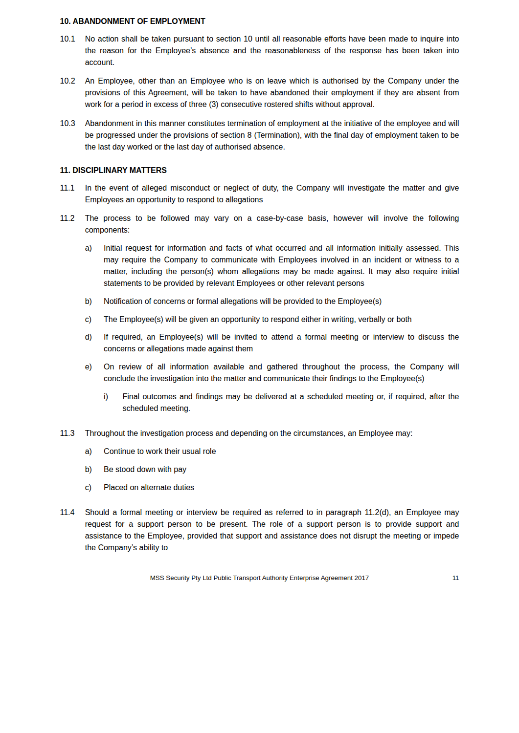10. Abandonment of Employment
10.1 No action shall be taken pursuant to section 10 until all reasonable efforts have been made to inquire into the reason for the Employee’s absence and the reasonableness of the response has been taken into account.
10.2 An Employee, other than an Employee who is on leave which is authorised by the Company under the provisions of this Agreement, will be taken to have abandoned their employment if they are absent from work for a period in excess of three (3) consecutive rostered shifts without approval.
10.3 Abandonment in this manner constitutes termination of employment at the initiative of the employee and will be progressed under the provisions of section 8 (Termination), with the final day of employment taken to be the last day worked or the last day of authorised absence.
11. Disciplinary Matters
11.1 In the event of alleged misconduct or neglect of duty, the Company will investigate the matter and give Employees an opportunity to respond to allegations
11.2 The process to be followed may vary on a case-by-case basis, however will involve the following components:
a) Initial request for information and facts of what occurred and all information initially assessed. This may require the Company to communicate with Employees involved in an incident or witness to a matter, including the person(s) whom allegations may be made against. It may also require initial statements to be provided by relevant Employees or other relevant persons
b) Notification of concerns or formal allegations will be provided to the Employee(s)
c) The Employee(s) will be given an opportunity to respond either in writing, verbally or both
d) If required, an Employee(s) will be invited to attend a formal meeting or interview to discuss the concerns or allegations made against them
e) On review of all information available and gathered throughout the process, the Company will conclude the investigation into the matter and communicate their findings to the Employee(s)
i) Final outcomes and findings may be delivered at a scheduled meeting or, if required, after the scheduled meeting.
11.3 Throughout the investigation process and depending on the circumstances, an Employee may:
a) Continue to work their usual role
b) Be stood down with pay
c) Placed on alternate duties
11.4 Should a formal meeting or interview be required as referred to in paragraph 11.2(d), an Employee may request for a support person to be present. The role of a support person is to provide support and assistance to the Employee, provided that support and assistance does not disrupt the meeting or impede the Company’s ability to
MSS Security Pty Ltd Public Transport Authority Enterprise Agreement 2017 11